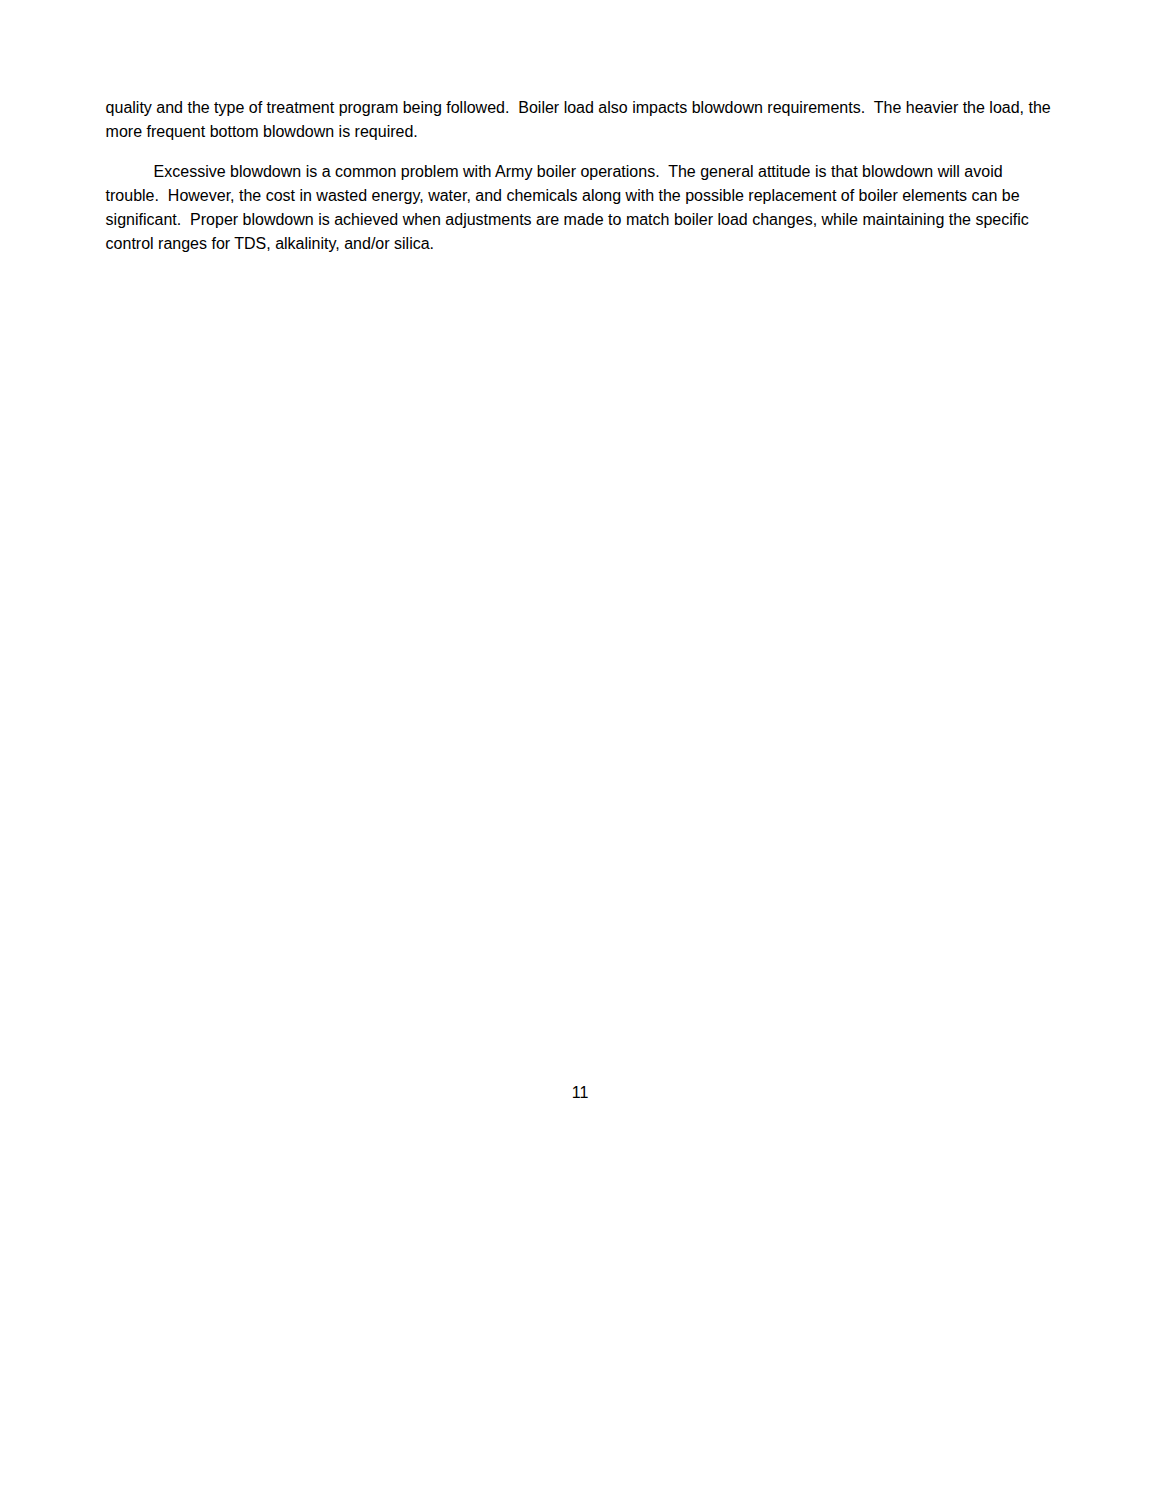quality and the type of treatment program being followed. Boiler load also impacts blowdown requirements. The heavier the load, the more frequent bottom blowdown is required.
Excessive blowdown is a common problem with Army boiler operations. The general attitude is that blowdown will avoid trouble. However, the cost in wasted energy, water, and chemicals along with the possible replacement of boiler elements can be significant. Proper blowdown is achieved when adjustments are made to match boiler load changes, while maintaining the specific control ranges for TDS, alkalinity, and/or silica.
11